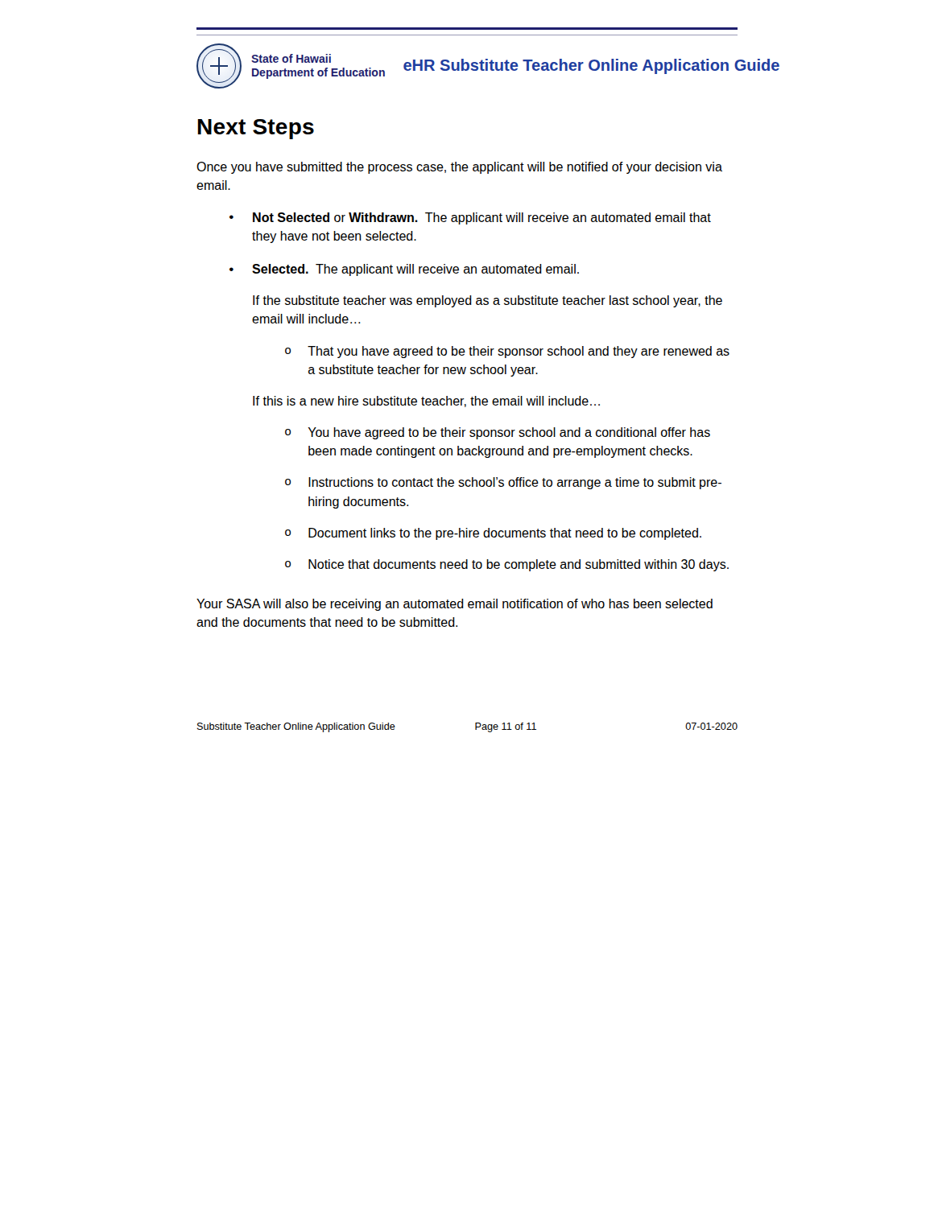State of Hawaii Department of Education
eHR Substitute Teacher Online Application Guide
Next Steps
Once you have submitted the process case, the applicant will be notified of your decision via email.
Not Selected or Withdrawn. The applicant will receive an automated email that they have not been selected.
Selected. The applicant will receive an automated email.
If the substitute teacher was employed as a substitute teacher last school year, the email will include…
That you have agreed to be their sponsor school and they are renewed as a substitute teacher for new school year.
If this is a new hire substitute teacher, the email will include…
You have agreed to be their sponsor school and a conditional offer has been made contingent on background and pre-employment checks.
Instructions to contact the school’s office to arrange a time to submit pre-hiring documents.
Document links to the pre-hire documents that need to be completed.
Notice that documents need to be complete and submitted within 30 days.
Your SASA will also be receiving an automated email notification of who has been selected and the documents that need to be submitted.
Substitute Teacher Online Application Guide
Page 11 of 11
07-01-2020